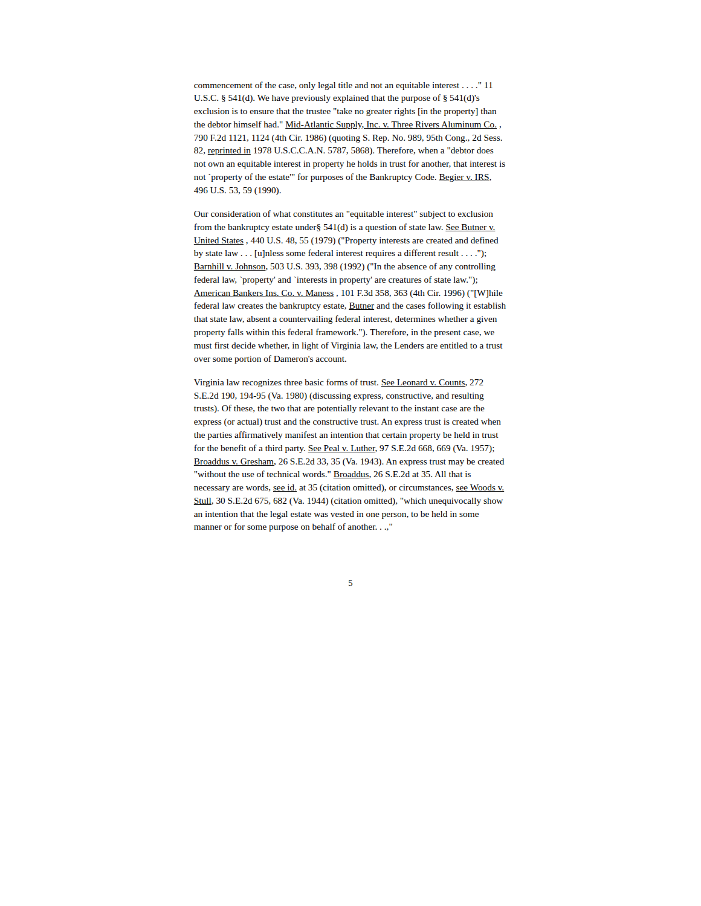commencement of the case, only legal title and not an equitable interest . . . ." 11 U.S.C. § 541(d). We have previously explained that the purpose of § 541(d)'s exclusion is to ensure that the trustee "take no greater rights [in the property] than the debtor himself had." Mid-Atlantic Supply, Inc. v. Three Rivers Aluminum Co. , 790 F.2d 1121, 1124 (4th Cir. 1986) (quoting S. Rep. No. 989, 95th Cong., 2d Sess. 82, reprinted in 1978 U.S.C.C.A.N. 5787, 5868). Therefore, when a "debtor does not own an equitable interest in property he holds in trust for another, that interest is not `property of the estate'" for purposes of the Bankruptcy Code. Begier v. IRS, 496 U.S. 53, 59 (1990).
Our consideration of what constitutes an "equitable interest" subject to exclusion from the bankruptcy estate under§ 541(d) is a question of state law. See Butner v. United States , 440 U.S. 48, 55 (1979) ("Property interests are created and defined by state law . . . [u]nless some federal interest requires a different result . . . ."); Barnhill v. Johnson, 503 U.S. 393, 398 (1992) ("In the absence of any controlling federal law, `property' and `interests in property' are creatures of state law."); American Bankers Ins. Co. v. Maness , 101 F.3d 358, 363 (4th Cir. 1996) ("[W]hile federal law creates the bankruptcy estate, Butner and the cases following it establish that state law, absent a countervailing federal interest, determines whether a given property falls within this federal framework."). Therefore, in the present case, we must first decide whether, in light of Virginia law, the Lenders are entitled to a trust over some portion of Dameron's account.
Virginia law recognizes three basic forms of trust. See Leonard v. Counts, 272 S.E.2d 190, 194-95 (Va. 1980) (discussing express, constructive, and resulting trusts). Of these, the two that are potentially relevant to the instant case are the express (or actual) trust and the constructive trust. An express trust is created when the parties affirmatively manifest an intention that certain property be held in trust for the benefit of a third party. See Peal v. Luther, 97 S.E.2d 668, 669 (Va. 1957); Broaddus v. Gresham, 26 S.E.2d 33, 35 (Va. 1943). An express trust may be created "without the use of technical words." Broaddus, 26 S.E.2d at 35. All that is necessary are words, see id. at 35 (citation omitted), or circumstances, see Woods v. Stull, 30 S.E.2d 675, 682 (Va. 1944) (citation omitted), "which unequivocally show an intention that the legal estate was vested in one person, to be held in some manner or for some purpose on behalf of another. . .,"
5